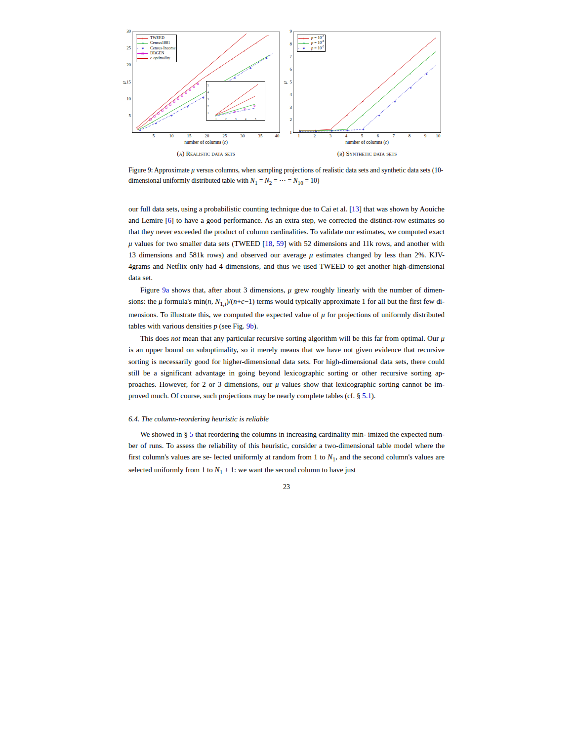μ
30 25 20 15 10 5
+TWEED
×Census1881
∗Census-Income
□DBGEN
c-optimality
+++ +++ +++ +++ ××× ××× ××× × ∗∗∗ ∗∗∗ ∗∗∗
5 4 3 2 1 1 2 3 4 5
5 10 15 20 25 30 35 40
number of columns (c)
(a) Realistic data sets
μ
9 8 7 6 5 4 3 2 1
+p = 10-7
×p = 10-6
∗p = 10-5
+++ +++ +++ ××× ××× ××× ∗∗∗ ∗∗∗ ∗∗∗
1 2 3 4 5 6 7 8 9 10
number of columns (c)
(b) Synthetic data sets
Figure 9: Approximate μ versus columns, when sampling projections of realistic data sets and synthetic data sets (10-dimensional uniformly distributed table with N1 = N2 = ⋯ = N10 = 10)
our full data sets, using a probabilistic counting technique due to Cai et al. [13] that was shown by Aouiche and Lemire [6] to have a good performance. As an extra step, we corrected the distinct-row estimates so that they never exceeded the product of column cardinalities. To validate our estimates, we computed exact μ values for two smaller data sets (TWEED [18, 59] with 52 dimensions and 11k rows, and another with 13 dimensions and 581k rows) and observed our average μ estimates changed by less than 2%. KJV-4grams and Netflix only had 4 dimensions, and thus we used TWEED to get another high-dimensional data set.
Figure 9a shows that, after about 3 dimensions, μ grew roughly linearly with the number of dimensions: the μ formula's min(n, N1,i)/(n+c−1) terms would typically approximate 1 for all but the first few dimensions. To illustrate this, we computed the expected value of μ for projections of uniformly distributed tables with various densities p (see Fig. 9b).
This does not mean that any particular recursive sorting algorithm will be this far from optimal. Our μ is an upper bound on suboptimality, so it merely means that we have not given evidence that recursive sorting is necessarily good for higher-dimensional data sets. For high-dimensional data sets, there could still be a significant advantage in going beyond lexicographic sorting or other recursive sorting approaches. However, for 2 or 3 dimensions, our μ values show that lexicographic sorting cannot be improved much. Of course, such projections may be nearly complete tables (cf. § 5.1).
6.4. The column-reordering heuristic is reliable
We showed in § 5 that reordering the columns in increasing cardinality min- imized the expected number of runs. To assess the reliability of this heuristic, consider a two-dimensional table model where the first column's values are se- lected uniformly at random from 1 to N1, and the second column's values are selected uniformly from 1 to N1 + 1: we want the second column to have just
23